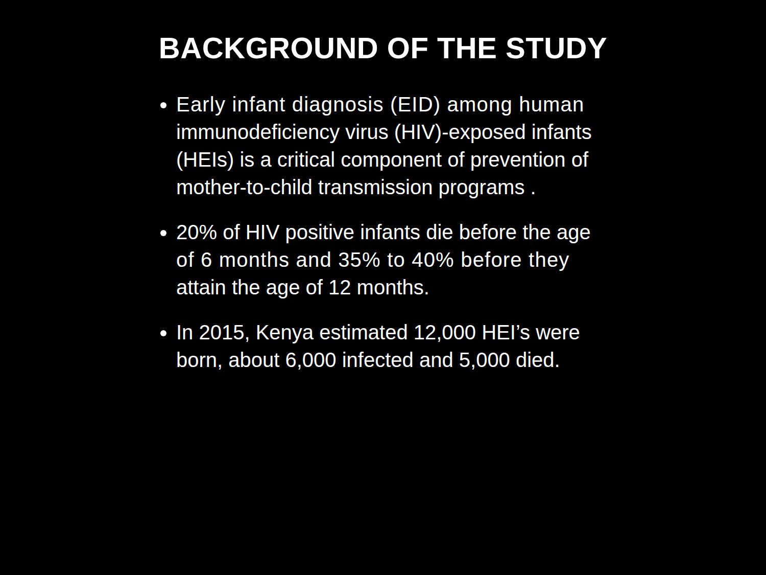BACKGROUND OF THE STUDY
Early infant diagnosis (EID) among human immunodeficiency virus (HIV)-exposed infants (HEIs) is a critical component of prevention of mother-to-child transmission programs .
20% of HIV positive infants die before the age of 6 months and 35% to 40% before they attain the age of 12 months.
In 2015, Kenya estimated 12,000 HEI’s were born, about 6,000 infected and 5,000 died.